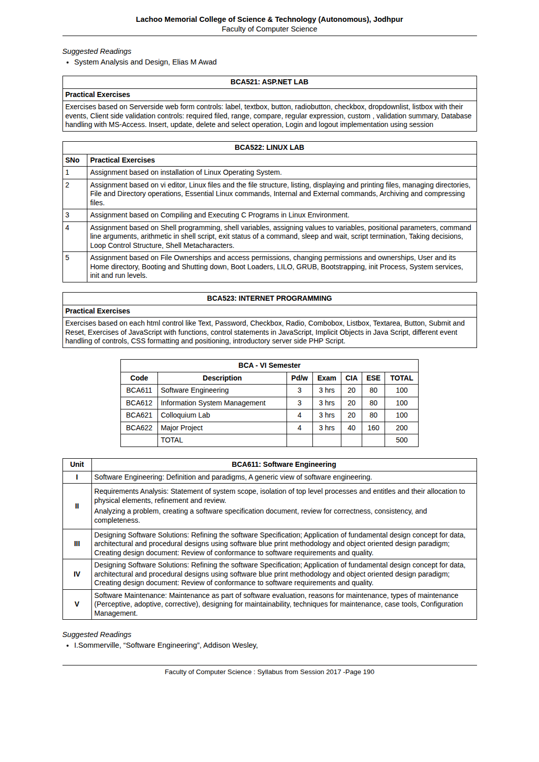Lachoo Memorial College of Science & Technology (Autonomous), Jodhpur
Faculty of Computer Science
Suggested Readings
System Analysis and Design, Elias M Awad
| BCA521: ASP.NET LAB |
| Practical Exercises |
| Exercises based on Serverside web form controls: label, textbox, button, radiobutton, checkbox, dropdownlist, listbox with their events, Client side validation controls: required filed, range, compare, regular expression, custom , validation summary, Database handling with MS-Access. Insert, update, delete and select operation, Login and logout implementation using session |
| BCA522: LINUX LAB |
| SNo | Practical Exercises |
| 1 | Assignment based on installation of Linux Operating System. |
| 2 | Assignment based on vi editor, Linux files and the file structure, listing, displaying and printing files, managing directories, File and Directory operations, Essential Linux commands, Internal and External commands, Archiving and compressing files. |
| 3 | Assignment based on Compiling and Executing C Programs in Linux Environment. |
| 4 | Assignment based on Shell programming, shell variables, assigning values to variables, positional parameters, command line arguments, arithmetic in shell script, exit status of a command, sleep and wait, script termination, Taking decisions, Loop Control Structure, Shell Metacharacters. |
| 5 | Assignment based on File Ownerships and access permissions, changing permissions and ownerships, User and its Home directory, Booting and Shutting down, Boot Loaders, LILO, GRUB, Bootstrapping, init Process, System services, init and run levels. |
| BCA523: INTERNET PROGRAMMING |
| Practical Exercises |
| Exercises based on each html control like Text, Password, Checkbox, Radio, Combobox, Listbox, Textarea, Button, Submit and Reset, Exercises of JavaScript with functions, control statements in JavaScript, Implicit Objects in Java Script, different event handling of controls, CSS formatting and positioning, introductory server side PHP Script. |
BCA - VI Semester
| Code | Description | Pd/w | Exam | CIA | ESE | TOTAL |
| --- | --- | --- | --- | --- | --- | --- |
| BCA611 | Software Engineering | 3 | 3 hrs | 20 | 80 | 100 |
| BCA612 | Information System Management | 3 | 3 hrs | 20 | 80 | 100 |
| BCA621 | Colloquium Lab | 4 | 3 hrs | 20 | 80 | 100 |
| BCA622 | Major Project | 4 | 3 hrs | 40 | 160 | 200 |
| | TOTAL | | | | | 500 |
| Unit | BCA611: Software Engineering |
| --- | --- |
| I | Software Engineering: Definition and paradigms, A generic view of software engineering. |
| II | Requirements Analysis: Statement of system scope, isolation of top level processes and entitles and their allocation to physical elements, refinement and review. Analyzing a problem, creating a software specification document, review for correctness, consistency, and completeness. |
| III | Designing Software Solutions: Refining the software Specification; Application of fundamental design concept for data, architectural and procedural designs using software blue print methodology and object oriented design paradigm; Creating design document: Review of conformance to software requirements and quality. |
| IV | Designing Software Solutions: Refining the software Specification; Application of fundamental design concept for data, architectural and procedural designs using software blue print methodology and object oriented design paradigm; Creating design document: Review of conformance to software requirements and quality. |
| V | Software Maintenance: Maintenance as part of software evaluation, reasons for maintenance, types of maintenance (Perceptive, adoptive, corrective), designing for maintainability, techniques for maintenance, case tools, Configuration Management. |
Suggested Readings
I.Sommerville, “Software Engineering”, Addison Wesley,
Faculty of Computer Science : Syllabus from Session 2017 -Page 190